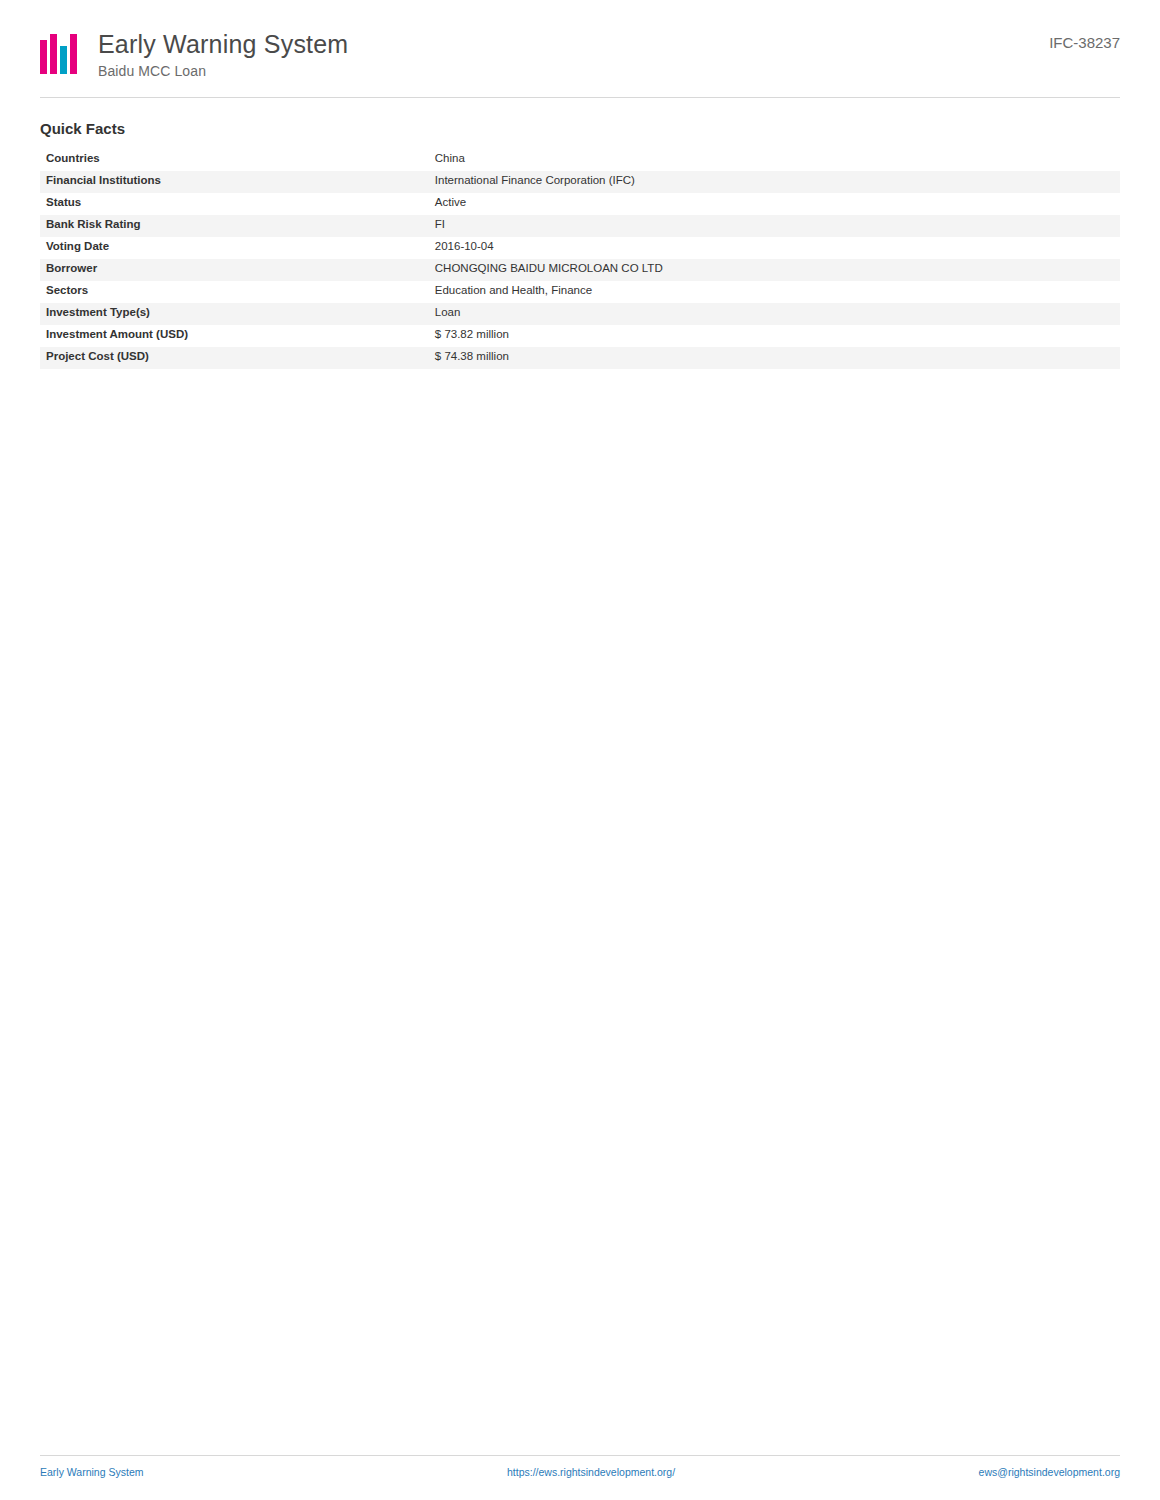Early Warning System
Baidu MCC Loan
IFC-38237
Quick Facts
| Countries | China |
| Financial Institutions | International Finance Corporation (IFC) |
| Status | Active |
| Bank Risk Rating | FI |
| Voting Date | 2016-10-04 |
| Borrower | CHONGQING BAIDU MICROLOAN CO LTD |
| Sectors | Education and Health, Finance |
| Investment Type(s) | Loan |
| Investment Amount (USD) | $ 73.82 million |
| Project Cost (USD) | $ 74.38 million |
Early Warning System
https://ews.rightsindevelopment.org/
ews@rightsindevelopment.org